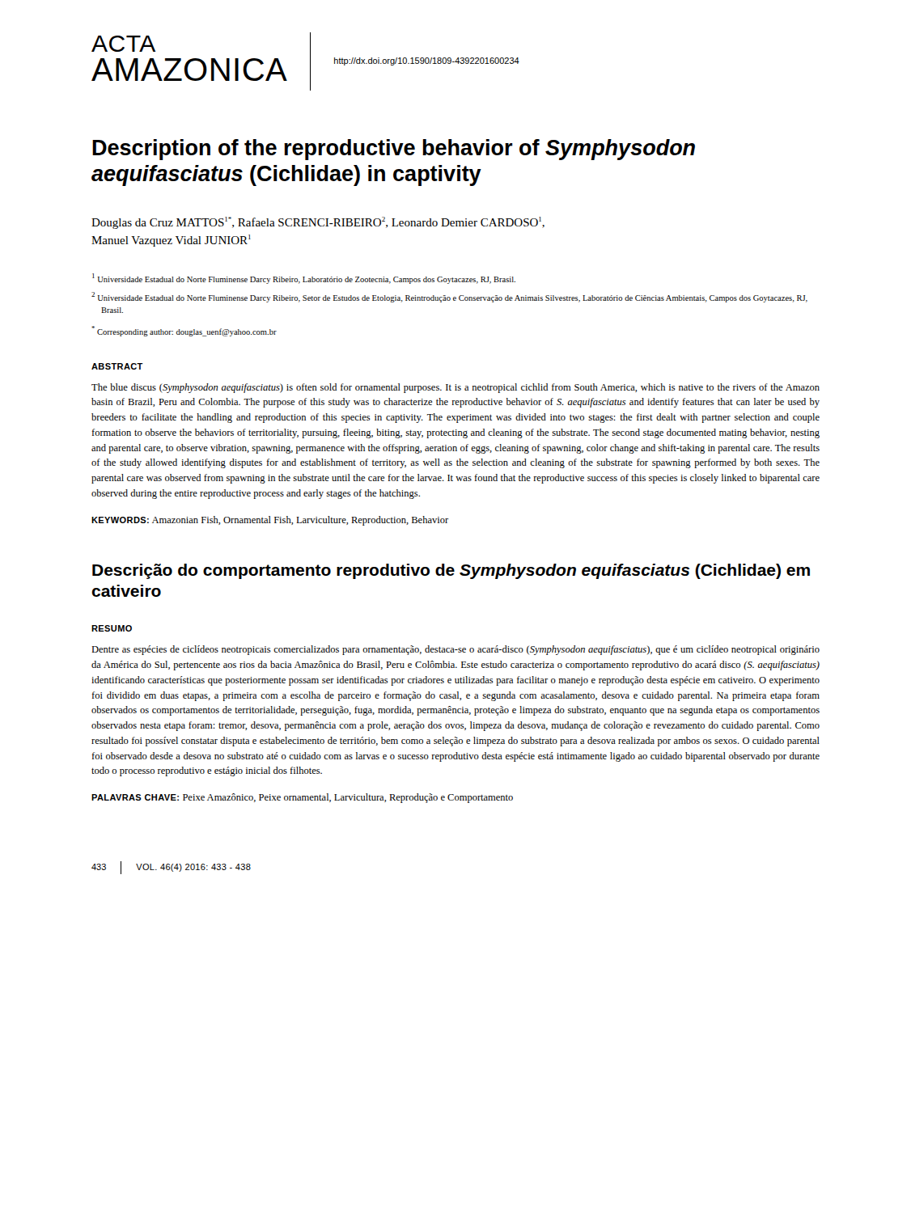ACTA AMAZONICA
http://dx.doi.org/10.1590/1809-4392201600234
Description of the reproductive behavior of Symphysodon aequifasciatus (Cichlidae) in captivity
Douglas da Cruz MATTOS1*, Rafaela SCRENCI-RIBEIRO2, Leonardo Demier CARDOSO1,
Manuel Vazquez Vidal JUNIOR1
1 Universidade Estadual do Norte Fluminense Darcy Ribeiro, Laboratório de Zootecnia, Campos dos Goytacazes, RJ, Brasil.
2 Universidade Estadual do Norte Fluminense Darcy Ribeiro, Setor de Estudos de Etologia, Reintrodução e Conservação de Animais Silvestres, Laboratório de Ciências Ambientais, Campos dos Goytacazes, RJ, Brasil.
* Corresponding author: douglas_uenf@yahoo.com.br
ABSTRACT
The blue discus (Symphysodon aequifasciatus) is often sold for ornamental purposes. It is a neotropical cichlid from South America, which is native to the rivers of the Amazon basin of Brazil, Peru and Colombia. The purpose of this study was to characterize the reproductive behavior of S. aequifasciatus and identify features that can later be used by breeders to facilitate the handling and reproduction of this species in captivity. The experiment was divided into two stages: the first dealt with partner selection and couple formation to observe the behaviors of territoriality, pursuing, fleeing, biting, stay, protecting and cleaning of the substrate. The second stage documented mating behavior, nesting and parental care, to observe vibration, spawning, permanence with the offspring, aeration of eggs, cleaning of spawning, color change and shift-taking in parental care. The results of the study allowed identifying disputes for and establishment of territory, as well as the selection and cleaning of the substrate for spawning performed by both sexes. The parental care was observed from spawning in the substrate until the care for the larvae. It was found that the reproductive success of this species is closely linked to biparental care observed during the entire reproductive process and early stages of the hatchings.
KEYWORDS: Amazonian Fish, Ornamental Fish, Larviculture, Reproduction, Behavior
Descrição do comportamento reprodutivo de Symphysodon equifasciatus (Cichlidae) em cativeiro
RESUMO
Dentre as espécies de ciclídeos neotropicais comercializados para ornamentação, destaca-se o acará-disco (Symphysodon aequifasciatus), que é um ciclídeo neotropical originário da América do Sul, pertencente aos rios da bacia Amazônica do Brasil, Peru e Colômbia. Este estudo caracteriza o comportamento reprodutivo do acará disco (S. aequifasciatus) identificando características que posteriormente possam ser identificadas por criadores e utilizadas para facilitar o manejo e reprodução desta espécie em cativeiro. O experimento foi dividido em duas etapas, a primeira com a escolha de parceiro e formação do casal, e a segunda com acasalamento, desova e cuidado parental. Na primeira etapa foram observados os comportamentos de territorialidade, perseguição, fuga, mordida, permanência, proteção e limpeza do substrato, enquanto que na segunda etapa os comportamentos observados nesta etapa foram: tremor, desova, permanência com a prole, aeração dos ovos, limpeza da desova, mudança de coloração e revezamento do cuidado parental. Como resultado foi possível constatar disputa e estabelecimento de território, bem como a seleção e limpeza do substrato para a desova realizada por ambos os sexos. O cuidado parental foi observado desde a desova no substrato até o cuidado com as larvas e o sucesso reprodutivo desta espécie está intimamente ligado ao cuidado biparental observado por durante todo o processo reprodutivo e estágio inicial dos filhotes.
PALAVRAS CHAVE: Peixe Amazônico, Peixe ornamental, Larvicultura, Reprodução e Comportamento
433 VOL. 46(4) 2016: 433 - 438